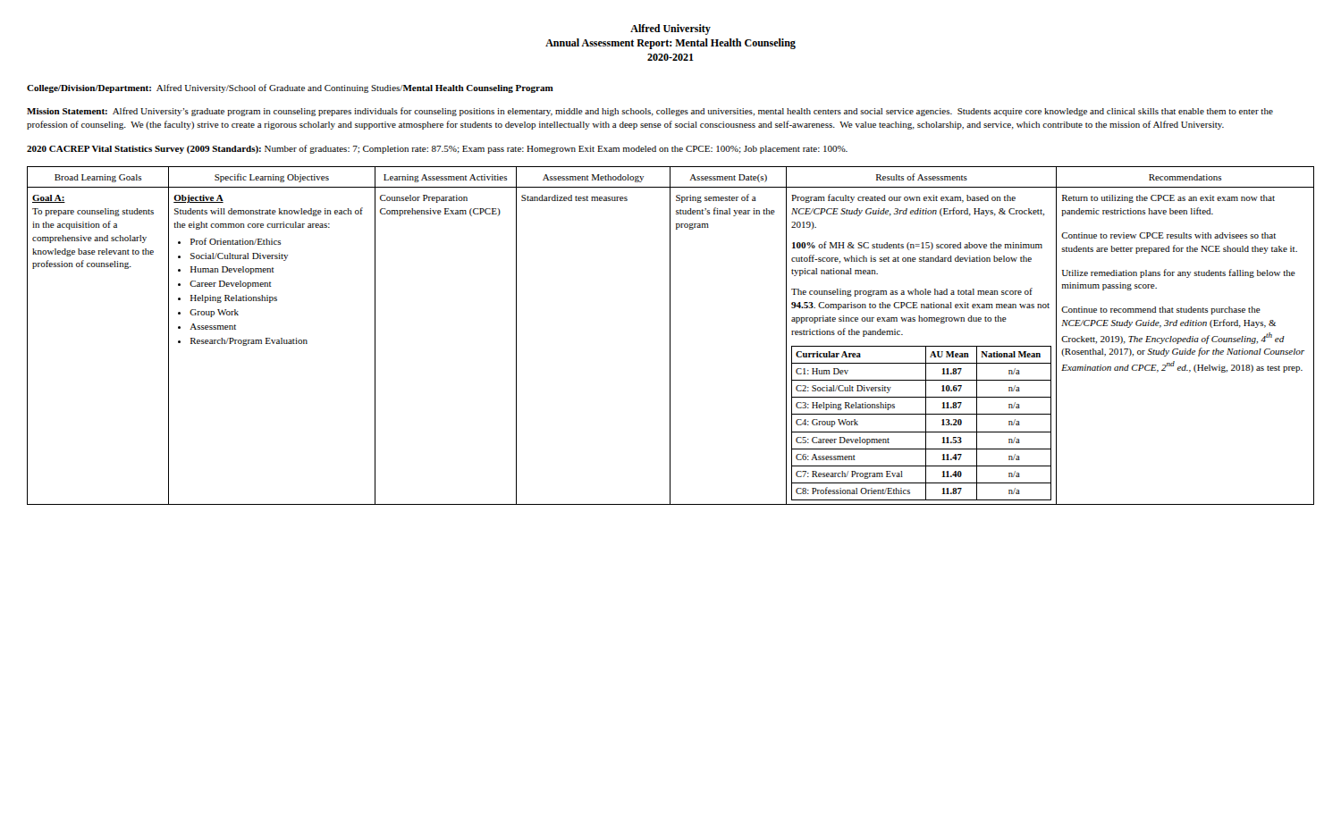Alfred University
Annual Assessment Report: Mental Health Counseling
2020-2021
College/Division/Department: Alfred University/School of Graduate and Continuing Studies/Mental Health Counseling Program
Mission Statement: Alfred University’s graduate program in counseling prepares individuals for counseling positions in elementary, middle and high schools, colleges and universities, mental health centers and social service agencies. Students acquire core knowledge and clinical skills that enable them to enter the profession of counseling. We (the faculty) strive to create a rigorous scholarly and supportive atmosphere for students to develop intellectually with a deep sense of social consciousness and self-awareness. We value teaching, scholarship, and service, which contribute to the mission of Alfred University.
2020 CACREP Vital Statistics Survey (2009 Standards): Number of graduates: 7; Completion rate: 87.5%; Exam pass rate: Homegrown Exit Exam modeled on the CPCE: 100%; Job placement rate: 100%.
| Broad Learning Goals | Specific Learning Objectives | Learning Assessment Activities | Assessment Methodology | Assessment Date(s) | Results of Assessments | Recommendations |
| --- | --- | --- | --- | --- | --- | --- |
| Goal A: To prepare counseling students in the acquisition of a comprehensive and scholarly knowledge base relevant to the profession of counseling. | Objective A Students will demonstrate knowledge in each of the eight common core curricular areas: Prof Orientation/Ethics Social/Cultural Diversity Human Development Career Development Helping Relationships Group Work Assessment Research/Program Evaluation | Counselor Preparation Comprehensive Exam (CPCE) | Standardized test measures | Spring semester of a student’s final year in the program | Program faculty created our own exit exam, based on the NCE/CPCE Study Guide, 3rd edition (Erford, Hays, & Crockett, 2019). 100% of MH & SC students (n=15) scored above the minimum cutoff-score, which is set at one standard deviation below the typical national mean. The counseling program as a whole had a total mean score of 94.53 . Comparison to the CPCE national exit exam mean was not appropriate since our exam was homegrown due to the restrictions of the pandemic. / Curricular Area / AU Mean / National Mean / / --- / --- / --- / / C1: Hum Dev / 11.87 / n/a / / C2: Social/Cult Diversity / 10.67 / n/a / / C3: Helping Relationships / 11.87 / n/a / / C4: Group Work / 13.20 / n/a / / C5: Career Development / 11.53 / n/a / / C6: Assessment / 11.47 / n/a / / C7: Research/ Program Eval / 11.40 / n/a / / C8: Professional Orient/Ethics / 11.87 / n/a / | Return to utilizing the CPCE as an exit exam now that pandemic restrictions have been lifted. Continue to review CPCE results with advisees so that students are better prepared for the NCE should they take it. Utilize remediation plans for any students falling below the minimum passing score. Continue to recommend that students purchase the NCE/CPCE Study Guide, 3rd edition (Erford, Hays, & Crockett, 2019), The Encyclopedia of Counseling, 4 th ed (Rosenthal, 2017), or Study Guide for the National Counselor Examination and CPCE, 2 nd ed., (Helwig, 2018) as test prep. |